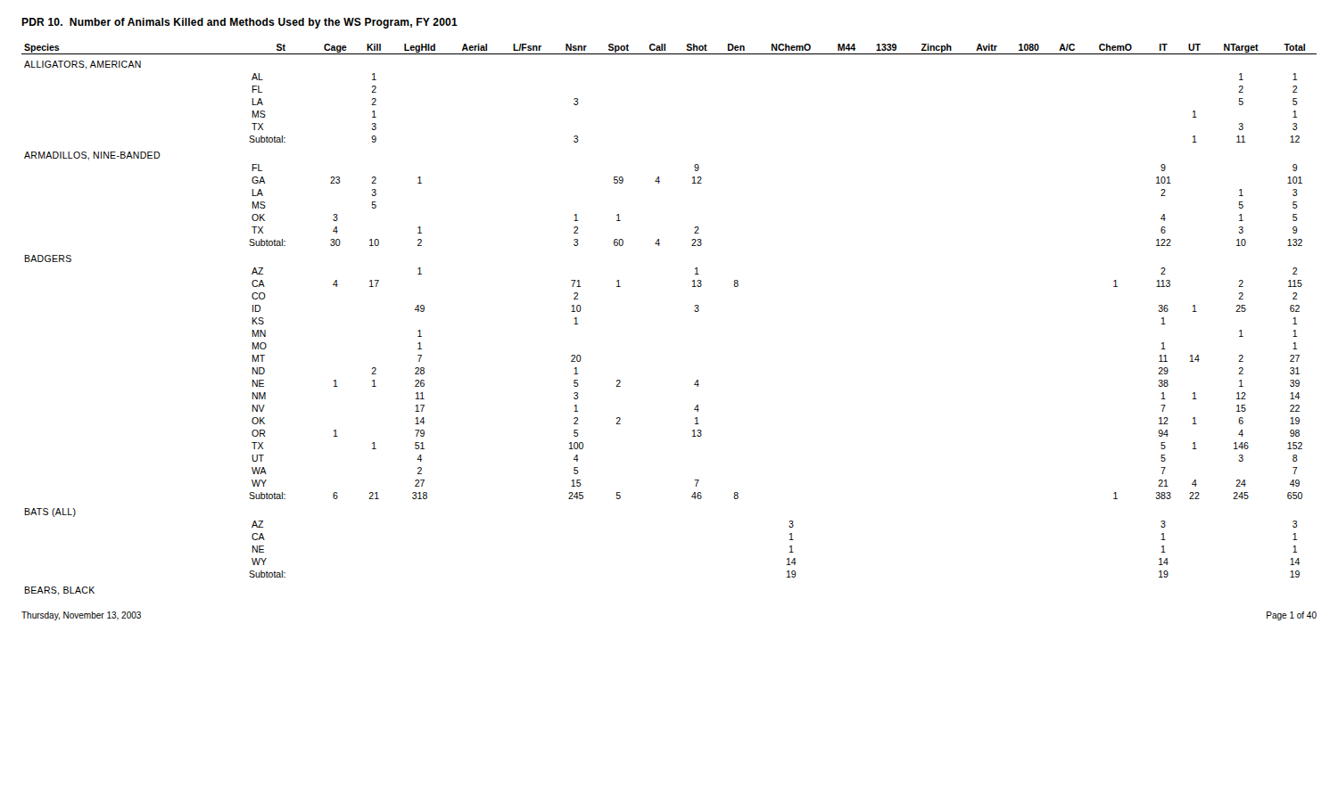PDR 10. Number of Animals Killed and Methods Used by the WS Program, FY 2001
| Species | St | Cage | Kill | LegHld | Aerial | L/Fsnr | Nsnr | Spot | Call | Shot | Den | NChemO | M44 | 1339 | Zincph | Avitr | 1080 | A/C | ChemO | IT | UT | NTarget | Total |
| --- | --- | --- | --- | --- | --- | --- | --- | --- | --- | --- | --- | --- | --- | --- | --- | --- | --- | --- | --- | --- | --- | --- | --- |
| ALLIGATORS, AMERICAN | | | | | | | | | | | | | | | | | | | | | | | |
| | AL | | 1 | | | | | | | | | | | | | | | | | | | 1 | 1 |
| | FL | | 2 | | | | | | | | | | | | | | | | | | | 2 | 2 |
| | LA | | 2 | | | | 3 | | | | | | | | | | | | | | | 5 | 5 |
| | MS | | 1 | | | | | | | | | | | | | | | | | | 1 | | 1 |
| | TX | | 3 | | | | | | | | | | | | | | | | | | | 3 | 3 |
| | Subtotal: | | 9 | | | | 3 | | | | | | | | | | | | | | 1 | 11 | 12 |
| ARMADILLOS, NINE-BANDED | | | | | | | | | | | | | | | | | | | | | | | |
| | FL | | | | | | | | | 9 | | | | | | | | | | 9 | | | 9 |
| | GA | 23 | 2 | 1 | | | | 59 | 4 | 12 | | | | | | | | | | 101 | | | 101 |
| | LA | | 3 | | | | | | | | | | | | | | | | | 2 | | 1 | 3 |
| | MS | | 5 | | | | | | | | | | | | | | | | | | | 5 | 5 |
| | OK | 3 | | | | | 1 | 1 | | | | | | | | | | | | 4 | | 1 | 5 |
| | TX | 4 | | 1 | | | 2 | | | 2 | | | | | | | | | | 6 | | 3 | 9 |
| | Subtotal: | 30 | 10 | 2 | | | 3 | 60 | 4 | 23 | | | | | | | | | | 122 | | 10 | 132 |
| BADGERS | | | | | | | | | | | | | | | | | | | | | | | |
| | AZ | | | 1 | | | | | | 1 | | | | | | | | | | 2 | | | 2 |
| | CA | 4 | 17 | | | | 71 | 1 | | 13 | 8 | | | | | | | | 1 | 113 | | 2 | 115 |
| | CO | | | | | | 2 | | | | | | | | | | | | | | | 2 | 2 |
| | ID | | | 49 | | | 10 | | | 3 | | | | | | | | | | 36 | 1 | 25 | 62 |
| | KS | | | | | | 1 | | | | | | | | | | | | | 1 | | | 1 |
| | MN | | | 1 | | | | | | | | | | | | | | | | | | 1 | 1 |
| | MO | | | 1 | | | | | | | | | | | | | | | | 1 | | | 1 |
| | MT | | | 7 | | | 20 | | | | | | | | | | | | | 11 | 14 | 2 | 27 |
| | ND | | 2 | 28 | | | 1 | | | | | | | | | | | | | 29 | | 2 | 31 |
| | NE | 1 | 1 | 26 | | | 5 | 2 | | 4 | | | | | | | | | | 38 | | 1 | 39 |
| | NM | | | 11 | | | 3 | | | | | | | | | | | | | 1 | 1 | 12 | 14 |
| | NV | | | 17 | | | 1 | | | 4 | | | | | | | | | | 7 | | 15 | 22 |
| | OK | | | 14 | | | 2 | 2 | | 1 | | | | | | | | | | 12 | 1 | 6 | 19 |
| | OR | 1 | | 79 | | | 5 | | | 13 | | | | | | | | | | 94 | | 4 | 98 |
| | TX | | 1 | 51 | | | 100 | | | | | | | | | | | | | 5 | 1 | 146 | 152 |
| | UT | | | 4 | | | 4 | | | | | | | | | | | | | 5 | | 3 | 8 |
| | WA | | | 2 | | | 5 | | | | | | | | | | | | | 7 | | | 7 |
| | WY | | | 27 | | | 15 | | | 7 | | | | | | | | | | 21 | 4 | 24 | 49 |
| | Subtotal: | 6 | 21 | 318 | | | 245 | 5 | | 46 | 8 | | | | | | | | 1 | 383 | 22 | 245 | 650 |
| BATS (ALL) | | | | | | | | | | | | | | | | | | | | | | | |
| | AZ | | | | | | | | | | | 3 | | | | | | | | 3 | | | 3 |
| | CA | | | | | | | | | | | 1 | | | | | | | | 1 | | | 1 |
| | NE | | | | | | | | | | | 1 | | | | | | | | 1 | | | 1 |
| | WY | | | | | | | | | | | 14 | | | | | | | | 14 | | | 14 |
| | Subtotal: | | | | | | | | | | | 19 | | | | | | | | 19 | | | 19 |
| BEARS, BLACK | | | | | | | | | | | | | | | | | | | | | | | |
Thursday, November 13, 2003 Page 1 of 40